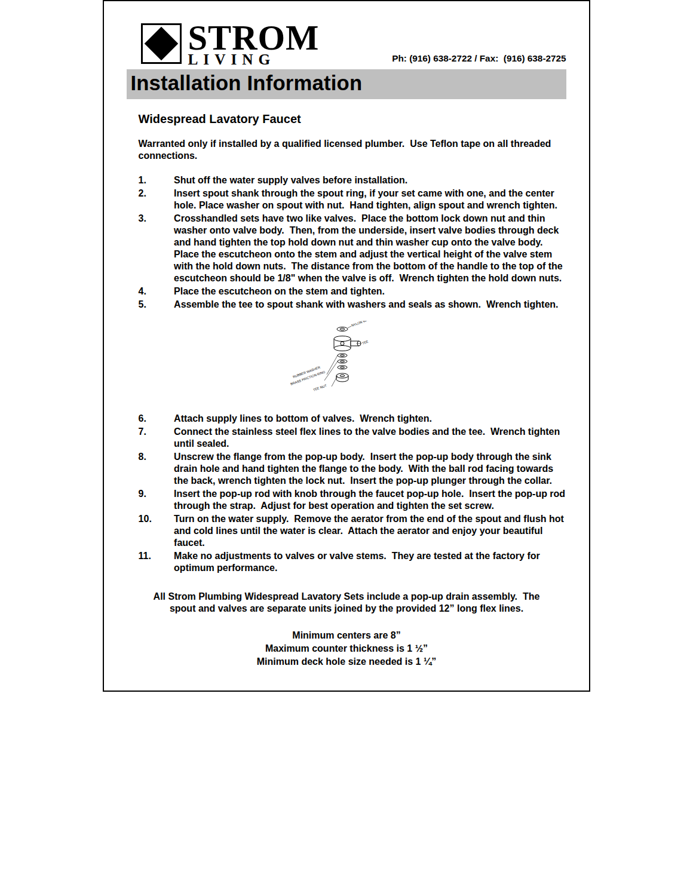STROM
LIVING
Ph: (916) 638-2722 / Fax: (916) 638-2725
Installation Information
Widespread Lavatory Faucet
Warranted only if installed by a qualified licensed plumber. Use Teflon tape on all threaded connections.
Shut off the water supply valves before installation.
Insert spout shank through the spout ring, if your set came with one, and the center hole. Place washer on spout with nut. Hand tighten, align spout and wrench tighten.
Crosshandled sets have two like valves. Place the bottom lock down nut and thin washer onto valve body. Then, from the underside, insert valve bodies through deck and hand tighten the top hold down nut and thin washer cup onto the valve body. Place the escutcheon onto the stem and adjust the vertical height of the valve stem with the hold down nuts. The distance from the bottom of the handle to the top of the escutcheon should be 1/8" when the valve is off. Wrench tighten the hold down nuts.
Place the escutcheon on the stem and tighten.
Assemble the tee to spout shank with washers and seals as shown. Wrench tighten.
NYLON WASHER TEE RUBBER WASHER BRASS FRICTION RING TEE NUT
Attach supply lines to bottom of valves. Wrench tighten.
Connect the stainless steel flex lines to the valve bodies and the tee. Wrench tighten until sealed.
Unscrew the flange from the pop-up body. Insert the pop-up body through the sink drain hole and hand tighten the flange to the body. With the ball rod facing towards the back, wrench tighten the lock nut. Insert the pop-up plunger through the collar.
Insert the pop-up rod with knob through the faucet pop-up hole. Insert the pop-up rod through the strap. Adjust for best operation and tighten the set screw.
Turn on the water supply. Remove the aerator from the end of the spout and flush hot and cold lines until the water is clear. Attach the aerator and enjoy your beautiful faucet.
Make no adjustments to valves or valve stems. They are tested at the factory for optimum performance.
All Strom Plumbing Widespread Lavatory Sets include a pop-up drain assembly. The spout and valves are separate units joined by the provided 12” long flex lines.
Minimum centers are 8”
Maximum counter thickness is 1 ½”
Minimum deck hole size needed is 1 ¼”